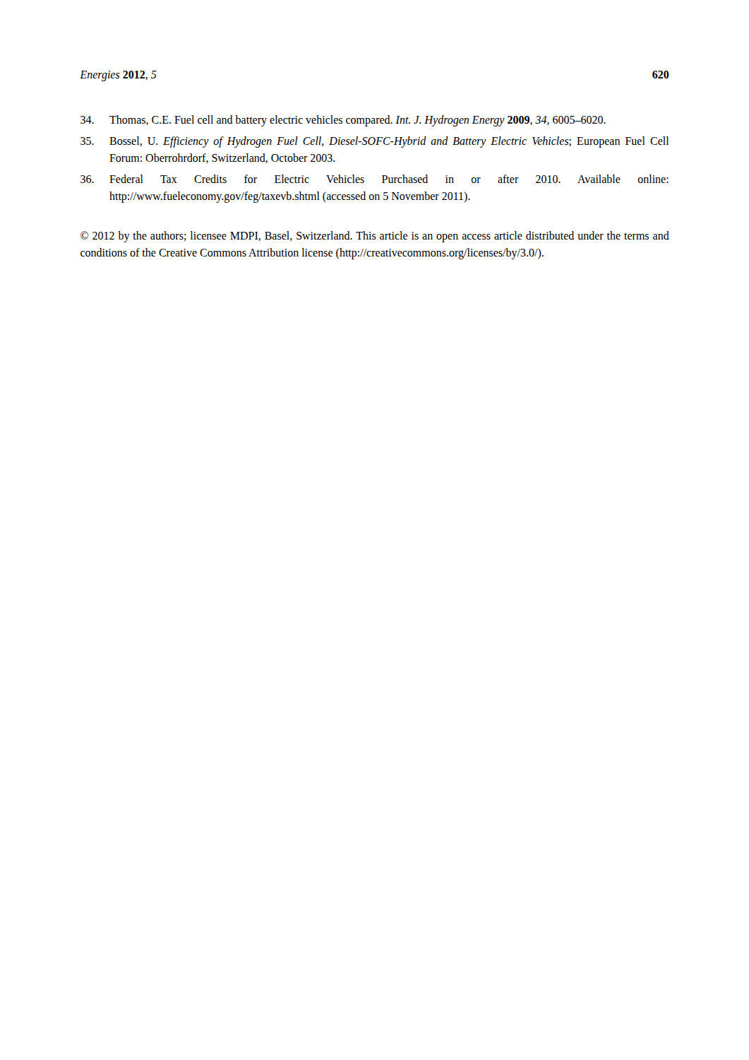Energies 2012, 5
620
34. Thomas, C.E. Fuel cell and battery electric vehicles compared. Int. J. Hydrogen Energy 2009, 34, 6005–6020.
35. Bossel, U. Efficiency of Hydrogen Fuel Cell, Diesel-SOFC-Hybrid and Battery Electric Vehicles; European Fuel Cell Forum: Oberrohrdorf, Switzerland, October 2003.
36. Federal Tax Credits for Electric Vehicles Purchased in or after 2010. Available online: http://www.fueleconomy.gov/feg/taxevb.shtml (accessed on 5 November 2011).
© 2012 by the authors; licensee MDPI, Basel, Switzerland. This article is an open access article distributed under the terms and conditions of the Creative Commons Attribution license (http://creativecommons.org/licenses/by/3.0/).